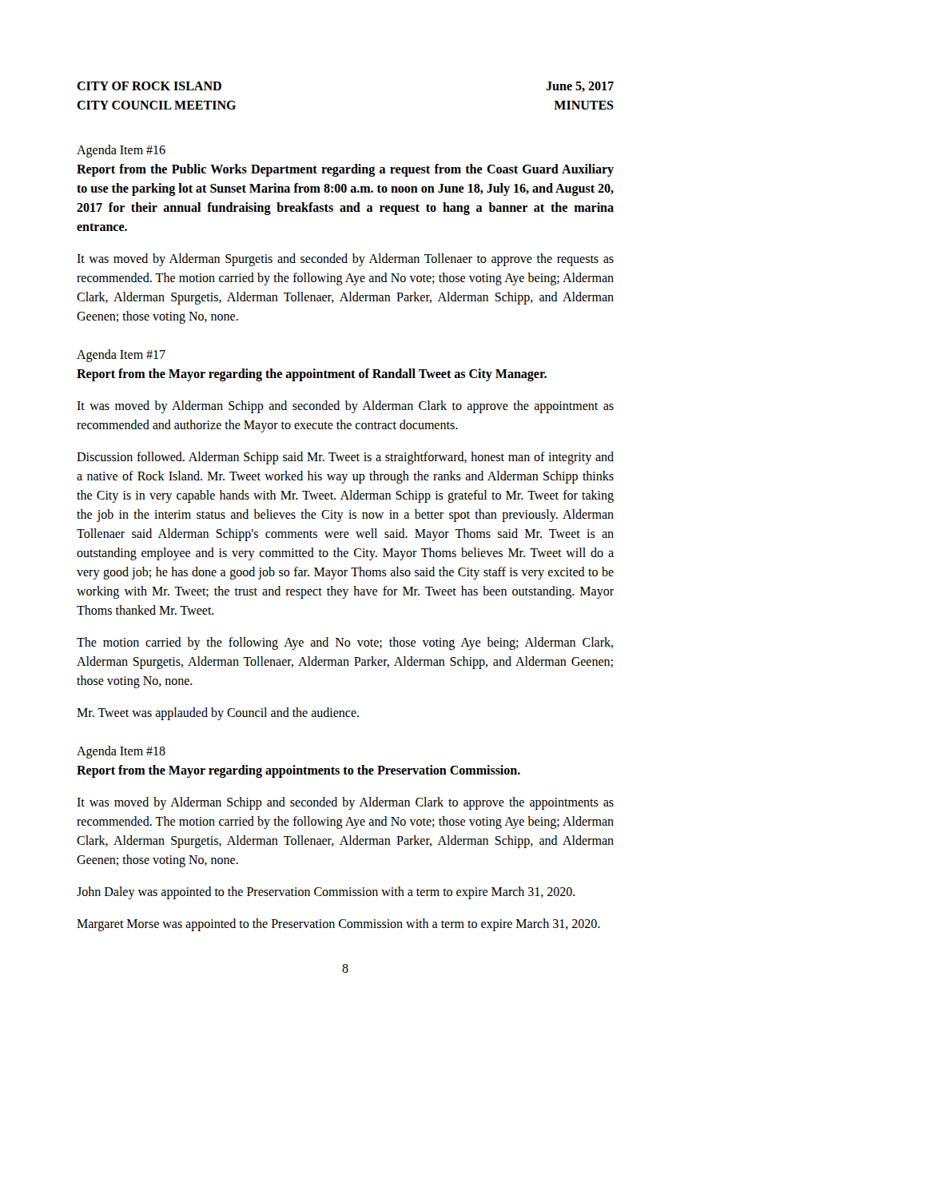CITY OF ROCK ISLAND
CITY COUNCIL MEETING
June 5, 2017
MINUTES
Agenda Item #16
Report from the Public Works Department regarding a request from the Coast Guard Auxiliary to use the parking lot at Sunset Marina from 8:00 a.m. to noon on June 18, July 16, and August 20, 2017 for their annual fundraising breakfasts and a request to hang a banner at the marina entrance.
It was moved by Alderman Spurgetis and seconded by Alderman Tollenaer to approve the requests as recommended. The motion carried by the following Aye and No vote; those voting Aye being; Alderman Clark, Alderman Spurgetis, Alderman Tollenaer, Alderman Parker, Alderman Schipp, and Alderman Geenen; those voting No, none.
Agenda Item #17
Report from the Mayor regarding the appointment of Randall Tweet as City Manager.
It was moved by Alderman Schipp and seconded by Alderman Clark to approve the appointment as recommended and authorize the Mayor to execute the contract documents.
Discussion followed. Alderman Schipp said Mr. Tweet is a straightforward, honest man of integrity and a native of Rock Island. Mr. Tweet worked his way up through the ranks and Alderman Schipp thinks the City is in very capable hands with Mr. Tweet. Alderman Schipp is grateful to Mr. Tweet for taking the job in the interim status and believes the City is now in a better spot than previously. Alderman Tollenaer said Alderman Schipp's comments were well said. Mayor Thoms said Mr. Tweet is an outstanding employee and is very committed to the City. Mayor Thoms believes Mr. Tweet will do a very good job; he has done a good job so far. Mayor Thoms also said the City staff is very excited to be working with Mr. Tweet; the trust and respect they have for Mr. Tweet has been outstanding. Mayor Thoms thanked Mr. Tweet.
The motion carried by the following Aye and No vote; those voting Aye being; Alderman Clark, Alderman Spurgetis, Alderman Tollenaer, Alderman Parker, Alderman Schipp, and Alderman Geenen; those voting No, none.
Mr. Tweet was applauded by Council and the audience.
Agenda Item #18
Report from the Mayor regarding appointments to the Preservation Commission.
It was moved by Alderman Schipp and seconded by Alderman Clark to approve the appointments as recommended. The motion carried by the following Aye and No vote; those voting Aye being; Alderman Clark, Alderman Spurgetis, Alderman Tollenaer, Alderman Parker, Alderman Schipp, and Alderman Geenen; those voting No, none.
John Daley was appointed to the Preservation Commission with a term to expire March 31, 2020.
Margaret Morse was appointed to the Preservation Commission with a term to expire March 31, 2020.
8